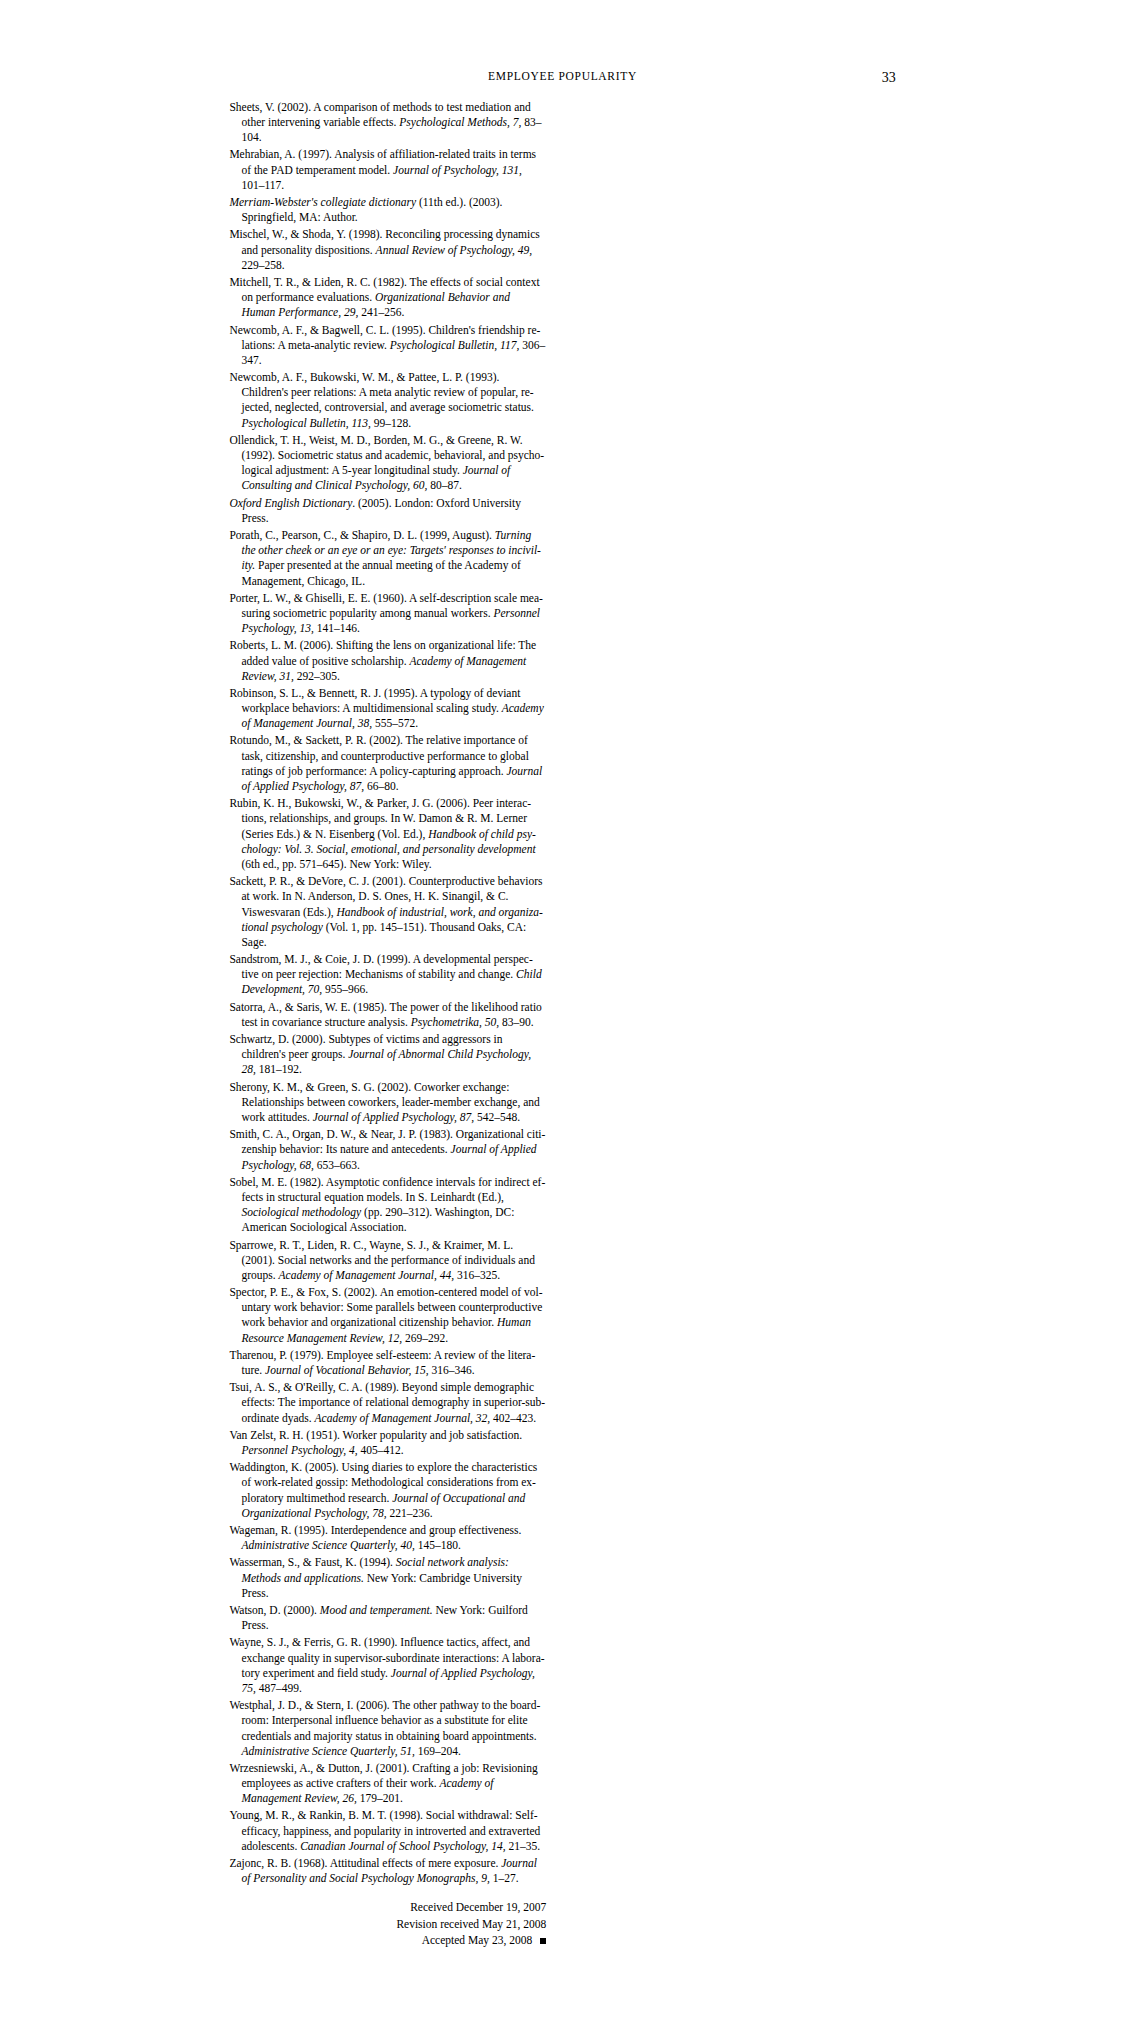Employee Popularity 33
Sheets, V. (2002). A comparison of methods to test mediation and other intervening variable effects. Psychological Methods, 7, 83–104.
Mehrabian, A. (1997). Analysis of affiliation-related traits in terms of the PAD temperament model. Journal of Psychology, 131, 101–117.
Merriam-Webster's collegiate dictionary (11th ed.). (2003). Springfield, MA: Author.
Mischel, W., & Shoda, Y. (1998). Reconciling processing dynamics and personality dispositions. Annual Review of Psychology, 49, 229–258.
Mitchell, T. R., & Liden, R. C. (1982). The effects of social context on performance evaluations. Organizational Behavior and Human Performance, 29, 241–256.
Newcomb, A. F., & Bagwell, C. L. (1995). Children's friendship relations: A meta-analytic review. Psychological Bulletin, 117, 306–347.
Newcomb, A. F., Bukowski, W. M., & Pattee, L. P. (1993). Children's peer relations: A meta analytic review of popular, rejected, neglected, controversial, and average sociometric status. Psychological Bulletin, 113, 99–128.
Ollendick, T. H., Weist, M. D., Borden, M. G., & Greene, R. W. (1992). Sociometric status and academic, behavioral, and psychological adjustment: A 5-year longitudinal study. Journal of Consulting and Clinical Psychology, 60, 80–87.
Oxford English Dictionary. (2005). London: Oxford University Press.
Porath, C., Pearson, C., & Shapiro, D. L. (1999, August). Turning the other cheek or an eye or an eye: Targets' responses to incivility. Paper presented at the annual meeting of the Academy of Management, Chicago, IL.
Porter, L. W., & Ghiselli, E. E. (1960). A self-description scale measuring sociometric popularity among manual workers. Personnel Psychology, 13, 141–146.
Roberts, L. M. (2006). Shifting the lens on organizational life: The added value of positive scholarship. Academy of Management Review, 31, 292–305.
Robinson, S. L., & Bennett, R. J. (1995). A typology of deviant workplace behaviors: A multidimensional scaling study. Academy of Management Journal, 38, 555–572.
Rotundo, M., & Sackett, P. R. (2002). The relative importance of task, citizenship, and counterproductive performance to global ratings of job performance: A policy-capturing approach. Journal of Applied Psychology, 87, 66–80.
Rubin, K. H., Bukowski, W., & Parker, J. G. (2006). Peer interactions, relationships, and groups. In W. Damon & R. M. Lerner (Series Eds.) & N. Eisenberg (Vol. Ed.), Handbook of child psychology: Vol. 3. Social, emotional, and personality development (6th ed., pp. 571–645). New York: Wiley.
Sackett, P. R., & DeVore, C. J. (2001). Counterproductive behaviors at work. In N. Anderson, D. S. Ones, H. K. Sinangil, & C. Viswesvaran (Eds.), Handbook of industrial, work, and organizational psychology (Vol. 1, pp. 145–151). Thousand Oaks, CA: Sage.
Sandstrom, M. J., & Coie, J. D. (1999). A developmental perspective on peer rejection: Mechanisms of stability and change. Child Development, 70, 955–966.
Satorra, A., & Saris, W. E. (1985). The power of the likelihood ratio test in covariance structure analysis. Psychometrika, 50, 83–90.
Schwartz, D. (2000). Subtypes of victims and aggressors in children's peer groups. Journal of Abnormal Child Psychology, 28, 181–192.
Sherony, K. M., & Green, S. G. (2002). Coworker exchange: Relationships between coworkers, leader-member exchange, and work attitudes. Journal of Applied Psychology, 87, 542–548.
Smith, C. A., Organ, D. W., & Near, J. P. (1983). Organizational citizenship behavior: Its nature and antecedents. Journal of Applied Psychology, 68, 653–663.
Sobel, M. E. (1982). Asymptotic confidence intervals for indirect effects in structural equation models. In S. Leinhardt (Ed.), Sociological methodology (pp. 290–312). Washington, DC: American Sociological Association.
Sparrowe, R. T., Liden, R. C., Wayne, S. J., & Kraimer, M. L. (2001). Social networks and the performance of individuals and groups. Academy of Management Journal, 44, 316–325.
Spector, P. E., & Fox, S. (2002). An emotion-centered model of voluntary work behavior: Some parallels between counterproductive work behavior and organizational citizenship behavior. Human Resource Management Review, 12, 269–292.
Tharenou, P. (1979). Employee self-esteem: A review of the literature. Journal of Vocational Behavior, 15, 316–346.
Tsui, A. S., & O'Reilly, C. A. (1989). Beyond simple demographic effects: The importance of relational demography in superior-subordinate dyads. Academy of Management Journal, 32, 402–423.
Van Zelst, R. H. (1951). Worker popularity and job satisfaction. Personnel Psychology, 4, 405–412.
Waddington, K. (2005). Using diaries to explore the characteristics of work-related gossip: Methodological considerations from exploratory multimethod research. Journal of Occupational and Organizational Psychology, 78, 221–236.
Wageman, R. (1995). Interdependence and group effectiveness. Administrative Science Quarterly, 40, 145–180.
Wasserman, S., & Faust, K. (1994). Social network analysis: Methods and applications. New York: Cambridge University Press.
Watson, D. (2000). Mood and temperament. New York: Guilford Press.
Wayne, S. J., & Ferris, G. R. (1990). Influence tactics, affect, and exchange quality in supervisor-subordinate interactions: A laboratory experiment and field study. Journal of Applied Psychology, 75, 487–499.
Westphal, J. D., & Stern, I. (2006). The other pathway to the boardroom: Interpersonal influence behavior as a substitute for elite credentials and majority status in obtaining board appointments. Administrative Science Quarterly, 51, 169–204.
Wrzesniewski, A., & Dutton, J. (2001). Crafting a job: Revisioning employees as active crafters of their work. Academy of Management Review, 26, 179–201.
Young, M. R., & Rankin, B. M. T. (1998). Social withdrawal: Self-efficacy, happiness, and popularity in introverted and extraverted adolescents. Canadian Journal of School Psychology, 14, 21–35.
Zajonc, R. B. (1968). Attitudinal effects of mere exposure. Journal of Personality and Social Psychology Monographs, 9, 1–27.
Received December 19, 2007
Revision received May 21, 2008
Accepted May 23, 2008